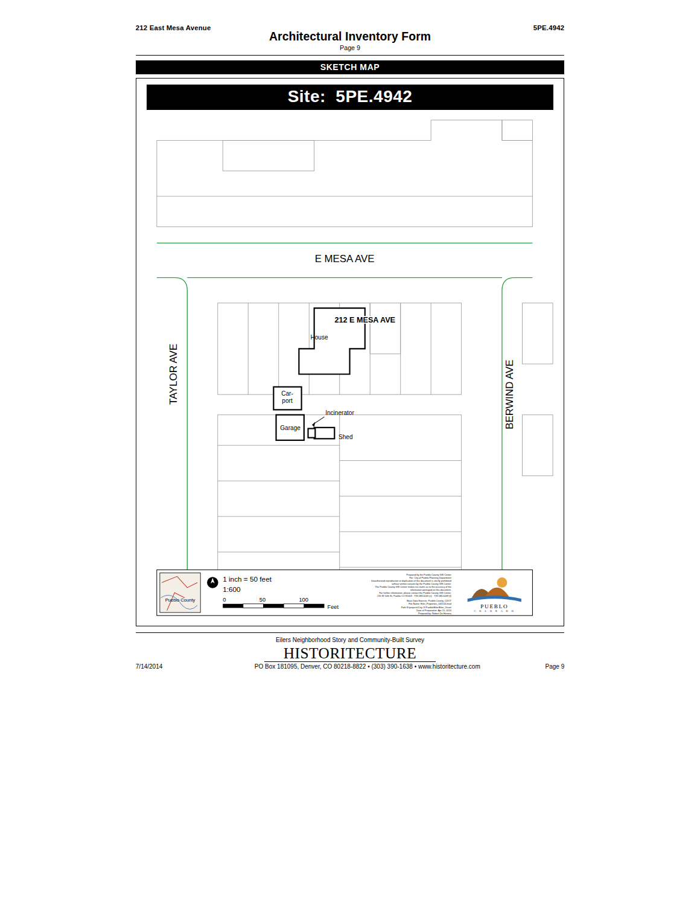212 East Mesa Avenue
5PE.4942
Architectural Inventory Form
Page 9
SKETCH MAP
Site: 5PE.4942
E MESA AVE TAYLOR AVE BERWIND AVE 212 E MESA AVE 212 E MESA AVE House Car- port Garage Shed Incinerator Pueblo County 1 inch = 50 feet 1:600 0 50 100 Feet Prepared by the Pueblo County GIS Center For: City of Pueblo Planning Department Unauthorized reproduction or duplication of this document is strictly prohibited without written consent by the Pueblo County GIS Center. The Pueblo County GIS Center makes no claims as to the accuracy of the information portrayed on this document. For further information, please contact the Pueblo County GIS Center, 215 W 10th St, Pueblo CO 81003 · 719-583-6240 (v) · 719-583-6249 (f) Base Data Sources: Pueblo County, CDOT File Name: Eiler_Properties_041514.mxd Path:S:\projects\City Of Pueblo\Eiler\Eiler_Vicinit Date of Preparation: Apr 15, 2014 Prepared by: Robert De Herrera PUEBLO C O L O R A D O
Eilers Neighborhood Story and Community-Built Survey
HISTORITECTURE
7/14/2014
PO Box 181095, Denver, CO 80218-8822 • (303) 390-1638 • www.historitecture.com
Page 9